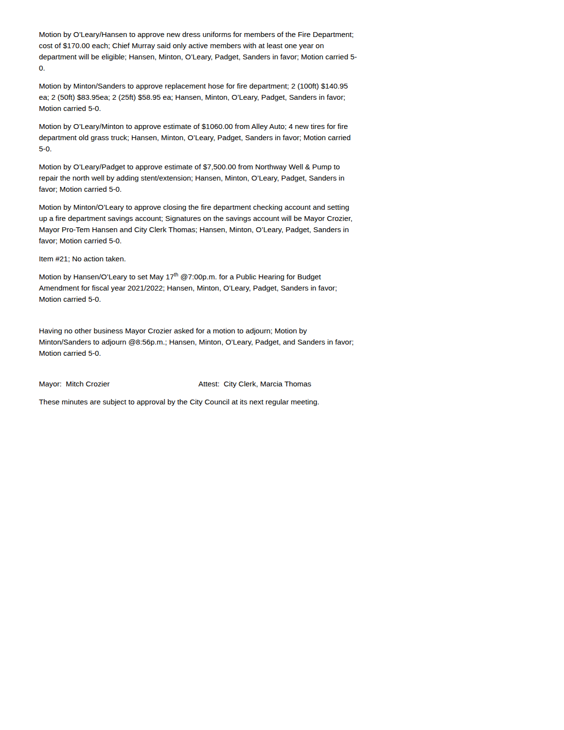Motion by O’Leary/Hansen to approve new dress uniforms for members of the Fire Department; cost of $170.00 each; Chief Murray said only active members with at least one year on department will be eligible; Hansen, Minton, O’Leary, Padget, Sanders in favor; Motion carried 5-0.
Motion by Minton/Sanders to approve replacement hose for fire department; 2 (100ft) $140.95 ea; 2 (50ft) $83.95ea; 2 (25ft) $58.95 ea; Hansen, Minton, O’Leary, Padget, Sanders in favor; Motion carried 5-0.
Motion by O’Leary/Minton to approve estimate of $1060.00 from Alley Auto; 4 new tires for fire department old grass truck; Hansen, Minton, O’Leary, Padget, Sanders in favor; Motion carried 5-0.
Motion by O’Leary/Padget to approve estimate of $7,500.00 from Northway Well & Pump to repair the north well by adding stent/extension; Hansen, Minton, O’Leary, Padget, Sanders in favor; Motion carried 5-0.
Motion by Minton/O’Leary to approve closing the fire department checking account and setting up a fire department savings account; Signatures on the savings account will be Mayor Crozier, Mayor Pro-Tem Hansen and City Clerk Thomas; Hansen, Minton, O’Leary, Padget, Sanders in favor; Motion carried 5-0.
Item #21; No action taken.
Motion by Hansen/O’Leary to set May 17th @7:00p.m. for a Public Hearing for Budget Amendment for fiscal year 2021/2022; Hansen, Minton, O’Leary, Padget, Sanders in favor; Motion carried 5-0.
Having no other business Mayor Crozier asked for a motion to adjourn; Motion by Minton/Sanders to adjourn @8:56p.m.; Hansen, Minton, O’Leary, Padget, and Sanders in favor; Motion carried 5-0.
Mayor: Mitch Crozier Attest: City Clerk, Marcia Thomas
These minutes are subject to approval by the City Council at its next regular meeting.